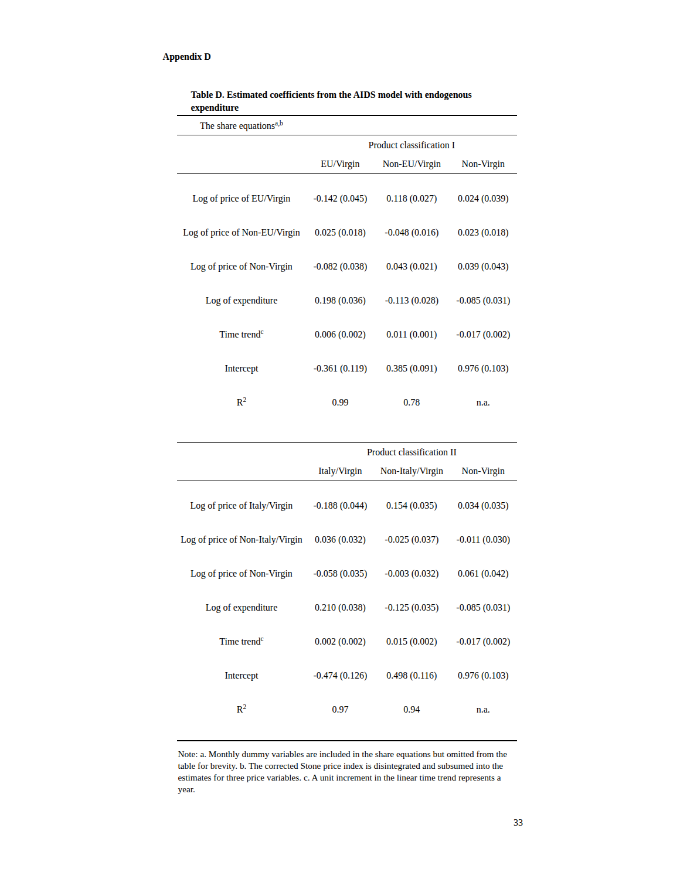Appendix D
Table D. Estimated coefficients from the AIDS model with endogenous expenditure
| The share equations a,b | | | |
| | Product classification I |
| | EU/Virgin | Non-EU/Virgin | Non-Virgin |
| Log of price of EU/Virgin | -0.142 (0.045) | 0.118 (0.027) | 0.024 (0.039) |
| Log of price of Non-EU/Virgin | 0.025 (0.018) | -0.048 (0.016) | 0.023 (0.018) |
| Log of price of Non-Virgin | -0.082 (0.038) | 0.043 (0.021) | 0.039 (0.043) |
| Log of expenditure | 0.198 (0.036) | -0.113 (0.028) | -0.085 (0.031) |
| Time trend c | 0.006 (0.002) | 0.011 (0.001) | -0.017 (0.002) |
| Intercept | -0.361 (0.119) | 0.385 (0.091) | 0.976 (0.103) |
| R 2 | 0.99 | 0.78 | n.a. |
| | Product classification II |
| | Italy/Virgin | Non-Italy/Virgin | Non-Virgin |
| Log of price of Italy/Virgin | -0.188 (0.044) | 0.154 (0.035) | 0.034 (0.035) |
| Log of price of Non-Italy/Virgin | 0.036 (0.032) | -0.025 (0.037) | -0.011 (0.030) |
| Log of price of Non-Virgin | -0.058 (0.035) | -0.003 (0.032) | 0.061 (0.042) |
| Log of expenditure | 0.210 (0.038) | -0.125 (0.035) | -0.085 (0.031) |
| Time trend c | 0.002 (0.002) | 0.015 (0.002) | -0.017 (0.002) |
| Intercept | -0.474 (0.126) | 0.498 (0.116) | 0.976 (0.103) |
| R 2 | 0.97 | 0.94 | n.a. |
Note: a. Monthly dummy variables are included in the share equations but omitted from the table for brevity. b. The corrected Stone price index is disintegrated and subsumed into the estimates for three price variables. c. A unit increment in the linear time trend represents a year.
33